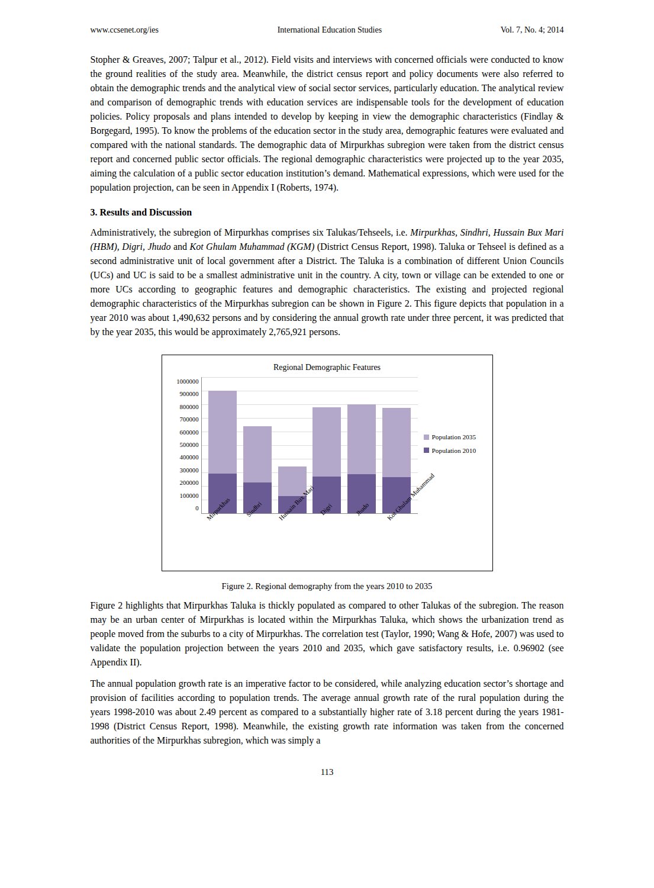www.ccsenet.org/ies
International Education Studies
Vol. 7, No. 4; 2014
Stopher & Greaves, 2007; Talpur et al., 2012). Field visits and interviews with concerned officials were conducted to know the ground realities of the study area. Meanwhile, the district census report and policy documents were also referred to obtain the demographic trends and the analytical view of social sector services, particularly education. The analytical review and comparison of demographic trends with education services are indispensable tools for the development of education policies. Policy proposals and plans intended to develop by keeping in view the demographic characteristics (Findlay & Borgegard, 1995). To know the problems of the education sector in the study area, demographic features were evaluated and compared with the national standards. The demographic data of Mirpurkhas subregion were taken from the district census report and concerned public sector officials. The regional demographic characteristics were projected up to the year 2035, aiming the calculation of a public sector education institution’s demand. Mathematical expressions, which were used for the population projection, can be seen in Appendix I (Roberts, 1974).
3. Results and Discussion
Administratively, the subregion of Mirpurkhas comprises six Talukas/Tehseels, i.e. Mirpurkhas, Sindhri, Hussain Bux Mari (HBM), Digri, Jhudo and Kot Ghulam Muhammad (KGM) (District Census Report, 1998). Taluka or Tehseel is defined as a second administrative unit of local government after a District. The Taluka is a combination of different Union Councils (UCs) and UC is said to be a smallest administrative unit in the country. A city, town or village can be extended to one or more UCs according to geographic features and demographic characteristics. The existing and projected regional demographic characteristics of the Mirpurkhas subregion can be shown in Figure 2. This figure depicts that population in a year 2010 was about 1,490,632 persons and by considering the annual growth rate under three percent, it was predicted that by the year 2035, this would be approximately 2,765,921 persons.
Regional Demographic Features
1000000 900000 800000 700000 600000 500000 400000 300000 200000 100000 0
Population 2035
Population 2010
Mirpurkhas Sindhri Hussain Bux Mari Digri Jhudo Kot Ghulam Muhammad
Figure 2. Regional demography from the years 2010 to 2035
Figure 2 highlights that Mirpurkhas Taluka is thickly populated as compared to other Talukas of the subregion. The reason may be an urban center of Mirpurkhas is located within the Mirpurkhas Taluka, which shows the urbanization trend as people moved from the suburbs to a city of Mirpurkhas. The correlation test (Taylor, 1990; Wang & Hofe, 2007) was used to validate the population projection between the years 2010 and 2035, which gave satisfactory results, i.e. 0.96902 (see Appendix II).
The annual population growth rate is an imperative factor to be considered, while analyzing education sector’s shortage and provision of facilities according to population trends. The average annual growth rate of the rural population during the years 1998-2010 was about 2.49 percent as compared to a substantially higher rate of 3.18 percent during the years 1981-1998 (District Census Report, 1998). Meanwhile, the existing growth rate information was taken from the concerned authorities of the Mirpurkhas subregion, which was simply a
113